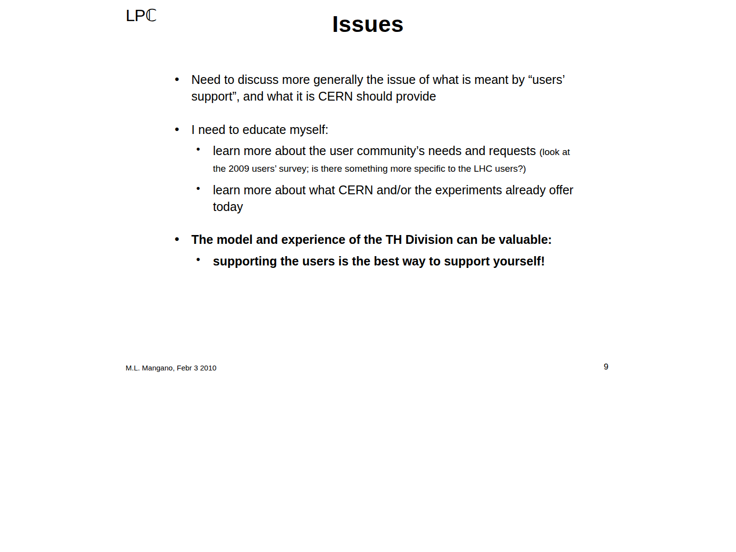LPℂ
Issues
Need to discuss more generally the issue of what is meant by “users’ support”, and what it is CERN should provide
I need to educate myself:
learn more about the user community’s needs and requests (look at the 2009 users’ survey; is there something more specific to the LHC users?)
learn more about what CERN and/or the experiments already offer today
The model and experience of the TH Division can be valuable:
supporting the users is the best way to support yourself!
M.L. Mangano, Febr 3 2010
9